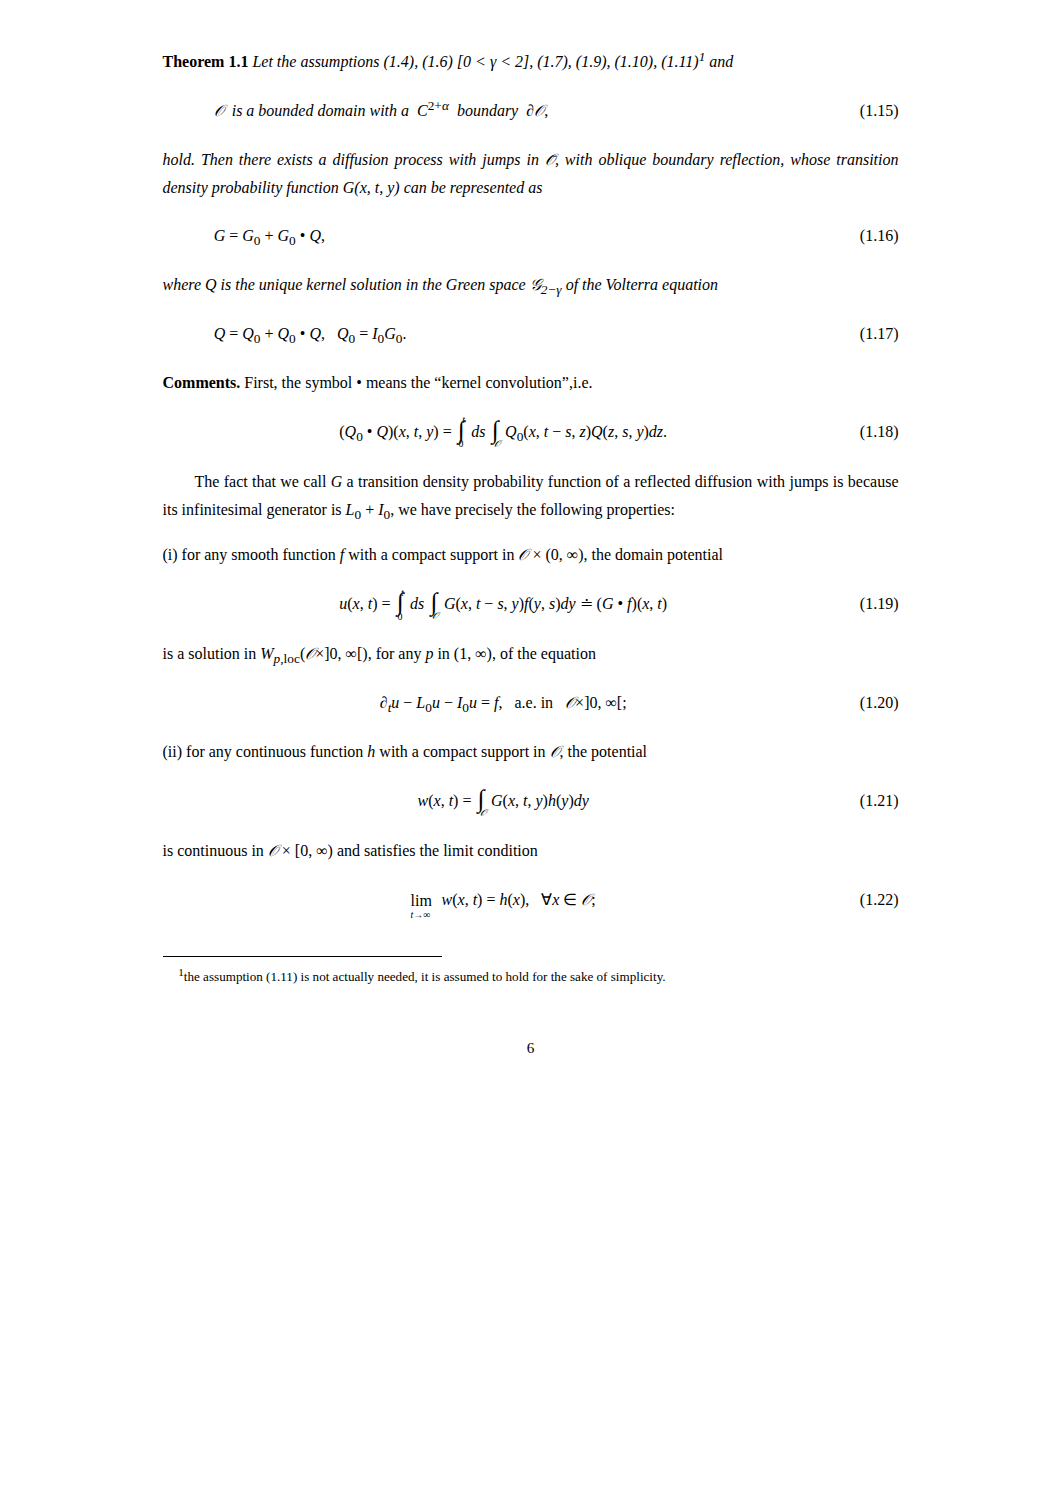Theorem 1.1 Let the assumptions (1.4), (1.6) [0 < γ < 2], (1.7), (1.9), (1.10), (1.11)1 and
𝒪 is a bounded domain with a C2+α boundary ∂𝒪,
(1.15)
hold. Then there exists a diffusion process with jumps in 𝒪̄, with oblique boundary reflection, whose transition density probability function G(x, t, y) can be represented as
G = G0 + G0 • Q,
(1.16)
where Q is the unique kernel solution in the Green space 𝒢2−γ of the Volterra equation
Q = Q0 + Q0 • Q, Q0 = I0G0.
(1.17)
Comments. First, the symbol • means the “kernel convolution”,i.e.
(Q0 • Q)(x, t, y) = t∫0 ds ∫𝒪 Q0(x, t − s, z)Q(z, s, y)dz.
(1.18)
The fact that we call G a transition density probability function of a reflected diffusion with jumps is because its infinitesimal generator is L0 + I0, we have precisely the following properties:
(i) for any smooth function f with a compact support in 𝒪 × (0, ∞), the domain potential
u(x, t) = t∫0 ds ∫𝒪 G(x, t − s, y)f(y, s)dy ≐ (G • f)(x, t)
(1.19)
is a solution in Wp,loc(𝒪×]0, ∞[), for any p in (1, ∞), of the equation
∂tu − L0u − I0u = f, a.e. in 𝒪×]0, ∞[;
(1.20)
(ii) for any continuous function h with a compact support in 𝒪, the potential
w(x, t) = ∫𝒪 G(x, t, y)h(y)dy
(1.21)
is continuous in 𝒪 × [0, ∞) and satisfies the limit condition
limt→∞ w(x, t) = h(x), ∀x ∈ 𝒪;
(1.22)
1the assumption (1.11) is not actually needed, it is assumed to hold for the sake of simplicity.
6